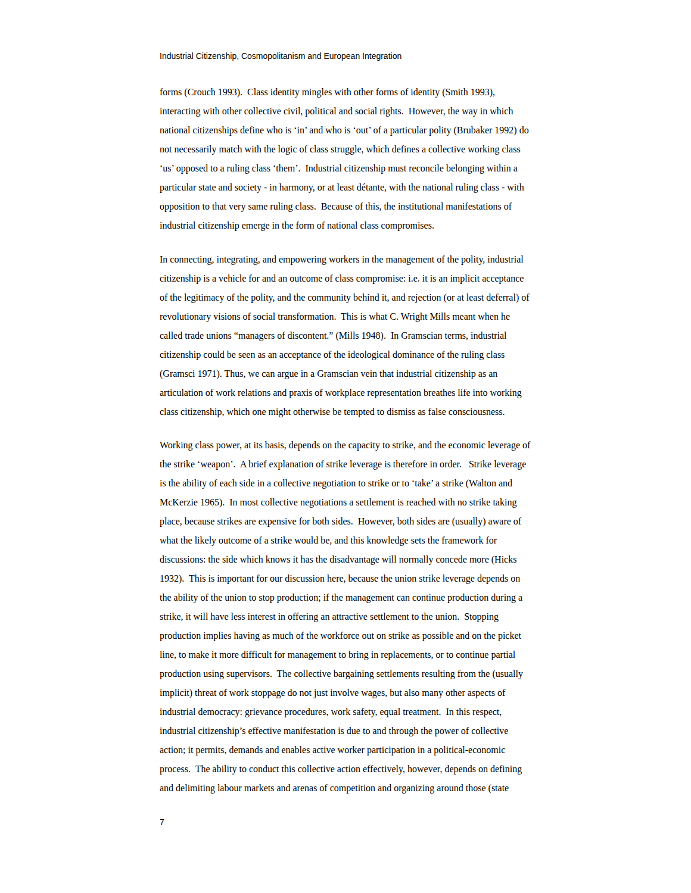Industrial Citizenship, Cosmopolitanism and European Integration
forms (Crouch 1993). Class identity mingles with other forms of identity (Smith 1993), interacting with other collective civil, political and social rights. However, the way in which national citizenships define who is ‘in’ and who is ‘out’ of a particular polity (Brubaker 1992) do not necessarily match with the logic of class struggle, which defines a collective working class ‘us’ opposed to a ruling class ‘them’. Industrial citizenship must reconcile belonging within a particular state and society - in harmony, or at least détante, with the national ruling class - with opposition to that very same ruling class. Because of this, the institutional manifestations of industrial citizenship emerge in the form of national class compromises.
In connecting, integrating, and empowering workers in the management of the polity, industrial citizenship is a vehicle for and an outcome of class compromise: i.e. it is an implicit acceptance of the legitimacy of the polity, and the community behind it, and rejection (or at least deferral) of revolutionary visions of social transformation. This is what C. Wright Mills meant when he called trade unions “managers of discontent.” (Mills 1948). In Gramscian terms, industrial citizenship could be seen as an acceptance of the ideological dominance of the ruling class (Gramsci 1971). Thus, we can argue in a Gramscian vein that industrial citizenship as an articulation of work relations and praxis of workplace representation breathes life into working class citizenship, which one might otherwise be tempted to dismiss as false consciousness.
Working class power, at its basis, depends on the capacity to strike, and the economic leverage of the strike ‘weapon’. A brief explanation of strike leverage is therefore in order. Strike leverage is the ability of each side in a collective negotiation to strike or to ‘take’ a strike (Walton and McKerzie 1965). In most collective negotiations a settlement is reached with no strike taking place, because strikes are expensive for both sides. However, both sides are (usually) aware of what the likely outcome of a strike would be, and this knowledge sets the framework for discussions: the side which knows it has the disadvantage will normally concede more (Hicks 1932). This is important for our discussion here, because the union strike leverage depends on the ability of the union to stop production; if the management can continue production during a strike, it will have less interest in offering an attractive settlement to the union. Stopping production implies having as much of the workforce out on strike as possible and on the picket line, to make it more difficult for management to bring in replacements, or to continue partial production using supervisors. The collective bargaining settlements resulting from the (usually implicit) threat of work stoppage do not just involve wages, but also many other aspects of industrial democracy: grievance procedures, work safety, equal treatment. In this respect, industrial citizenship’s effective manifestation is due to and through the power of collective action; it permits, demands and enables active worker participation in a political-economic process. The ability to conduct this collective action effectively, however, depends on defining and delimiting labour markets and arenas of competition and organizing around those (state
7